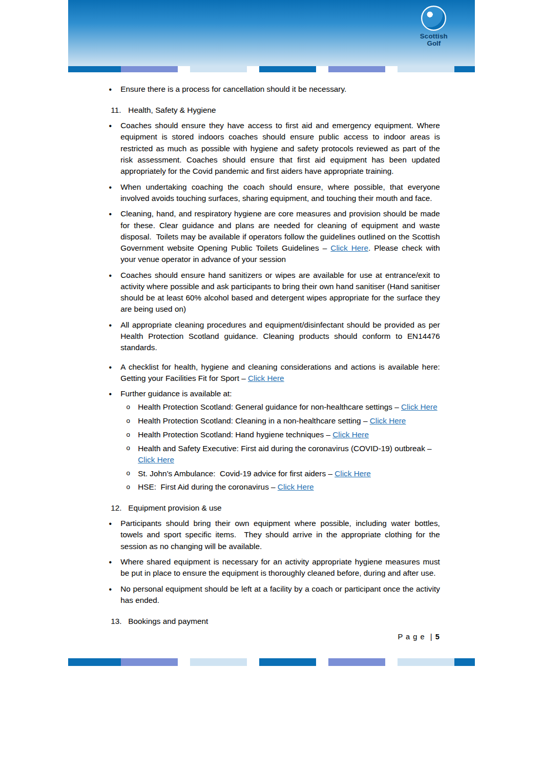Scottish
Golf
Ensure there is a process for cancellation should it be necessary.
11. Health, Safety & Hygiene
Coaches should ensure they have access to first aid and emergency equipment. Where equipment is stored indoors coaches should ensure public access to indoor areas is restricted as much as possible with hygiene and safety protocols reviewed as part of the risk assessment. Coaches should ensure that first aid equipment has been updated appropriately for the Covid pandemic and first aiders have appropriate training.
When undertaking coaching the coach should ensure, where possible, that everyone involved avoids touching surfaces, sharing equipment, and touching their mouth and face.
Cleaning, hand, and respiratory hygiene are core measures and provision should be made for these. Clear guidance and plans are needed for cleaning of equipment and waste disposal. Toilets may be available if operators follow the guidelines outlined on the Scottish Government website Opening Public Toilets Guidelines – Click Here. Please check with your venue operator in advance of your session
Coaches should ensure hand sanitizers or wipes are available for use at entrance/exit to activity where possible and ask participants to bring their own hand sanitiser (Hand sanitiser should be at least 60% alcohol based and detergent wipes appropriate for the surface they are being used on)
All appropriate cleaning procedures and equipment/disinfectant should be provided as per Health Protection Scotland guidance. Cleaning products should conform to EN14476 standards.
A checklist for health, hygiene and cleaning considerations and actions is available here: Getting your Facilities Fit for Sport – Click Here
Further guidance is available at:
Health Protection Scotland: General guidance for non-healthcare settings – Click Here
Health Protection Scotland: Cleaning in a non-healthcare setting – Click Here
Health Protection Scotland: Hand hygiene techniques – Click Here
Health and Safety Executive: First aid during the coronavirus (COVID-19) outbreak – Click Here
St. John’s Ambulance: Covid-19 advice for first aiders – Click Here
HSE: First Aid during the coronavirus – Click Here
12. Equipment provision & use
Participants should bring their own equipment where possible, including water bottles, towels and sport specific items. They should arrive in the appropriate clothing for the session as no changing will be available.
Where shared equipment is necessary for an activity appropriate hygiene measures must be put in place to ensure the equipment is thoroughly cleaned before, during and after use.
No personal equipment should be left at a facility by a coach or participant once the activity has ended.
13. Bookings and payment
P a g e | 5